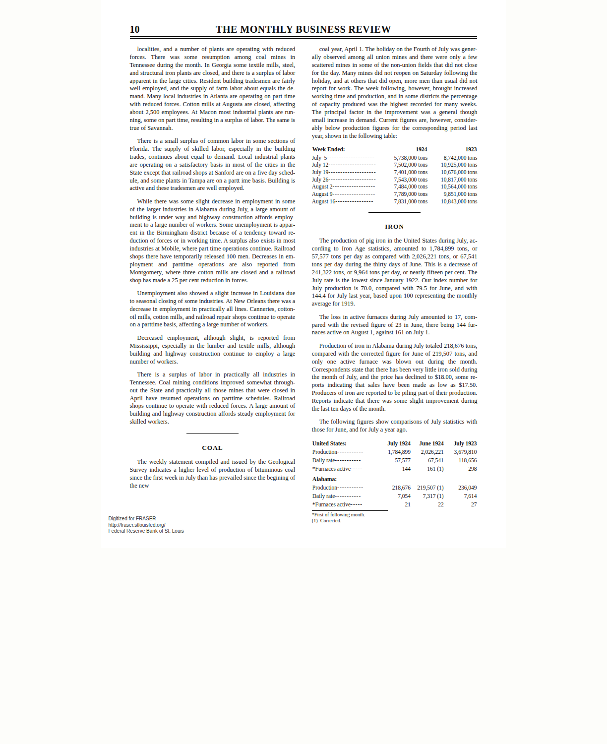10
THE MONTHLY BUSINESS REVIEW
localities, and a number of plants are operating with reduced forces. There was some resumption among coal mines in Tennessee during the month. In Georgia some textile mills, steel, and structural iron plants are closed, and there is a surplus of labor apparent in the large cities. Resident building tradesmen are fairly well employed, and the supply of farm labor about equals the demand. Many local industries in Atlanta are operating on part time with reduced forces. Cotton mills at Augusta are closed, affecting about 2,500 employees. At Macon most industrial plants are running, some on part time, resulting in a surplus of labor. The same is true of Savannah.
There is a small surplus of common labor in some sections of Florida. The supply of skilled labor, especially in the building trades, continues about equal to demand. Local industrial plants are operating on a satisfactory basis in most of the cities in the State except that railroad shops at Sanford are on a five day schedule, and some plants in Tampa are on a partt ime basis. Building is active and these tradesmen are well employed.
While there was some slight decrease in employment in some of the larger industries in Alabama during July, a large amount of building is under way and highway construction affords employment to a large number of workers. Some unemployment is apparent in the Birmingham district because of a tendency toward reduction of forces or in working time. A surplus also exists in most industries at Mobile, where part time operations continue. Railroad shops there have temporarily released 100 men. Decreases in employment and parttime operations are also reported from Montgomery, where three cotton mills are closed and a railroad shop has made a 25 per cent reduction in forces.
Unemployment also showed a slight increase in Louisiana due to seasonal closing of some industries. At New Orleans there was a decrease in employment in practically all lines. Canneries, cotton-oil mills, cotton mills, and railroad repair shops continue to operate on a parttime basis, affecting a large number of workers.
Decreased employment, although slight, is reported from Mississippi, especially in the lumber and textile mills, although building and highway construction continue to employ a large number of workers.
There is a surplus of labor in practically all industries in Tennessee. Coal mining conditions improved somewhat throughout the State and practically all those mines that were closed in April have resumed operations on parttime schedules. Railroad shops continue to operate with reduced forces. A large amount of building and highway construction affords steady employment for skilled workers.
COAL
The weekly statement compiled and issued by the Geological Survey indicates a higher level of production of bituminous coal since the first week in July than has prevailed since the begining of the new
coal year, April 1. The holiday on the Fourth of July was generally observed among all union mines and there were only a few scattered mines in some of the non-union fields that did not close for the day. Many mines did not reopen on Saturday following the holiday, and at others that did open, more men than usual did not report for work. The week following, however, brought increased working time and production, and in some districts the percentage of capacity produced was the highest recorded for many weeks. The principal factor in the improvement was a general though small increase in demand. Current figures are, however, considerably below production figures for the corresponding period last year, shown in the following table:
| Week Ended: | 1924 | 1923 |
| --- | --- | --- |
| July 5 -------------------- | 5,738,000 tons | 8,742,000 tons |
| July 12 -------------------- | 7,502,000 tons | 10,925,000 tons |
| July 19 -------------------- | 7,401,000 tons | 10,676,000 tons |
| July 26 -------------------- | 7,543,000 tons | 10,817,000 tons |
| August 2 ------------------ | 7,484,000 tons | 10,564,000 tons |
| August 9 ------------------ | 7,789,000 tons | 9,851,000 tons |
| August 16 ---------------- | 7,831,000 tons | 10,843,000 tons |
IRON
The production of pig iron in the United States during July, according to Iron Age statistics, amounted to 1,784,899 tons, or 57,577 tons per day as compared with 2,026,221 tons, or 67,541 tons per day during the thirty days of June. This is a decrease of 241,322 tons, or 9,964 tons per day, or nearly fifteen per cent. The July rate is the lowest since January 1922. Our index number for July production is 70.0, compared with 79.5 for June, and with 144.4 for July last year, based upon 100 representing the monthly average for 1919.
The loss in active furnaces during July amounted to 17, compared with the revised figure of 23 in June, there being 144 furnaces active on August 1, against 161 on July 1.
Production of iron in Alabama during July totaled 218,676 tons, compared with the corrected figure for June of 219,507 tons, and only one active furnace was blown out during the month. Correspondents state that there has been very little iron sold during the month of July, and the price has declined to $18.00, some reports indicating that sales have been made as low as $17.50. Producers of iron are reported to be piling part of their production. Reports indicate that there was some slight improvement during the last ten days of the month.
The following figures show comparisons of July statistics with those for June, and for July a year ago.
| United States: | July 1924 | June 1924 | July 1923 |
| --- | --- | --- | --- |
| Production ----------- | 1,784,899 | 2,026,221 | 3,679,810 |
| Daily rate ----------- | 57,577 | 67,541 | 118,656 |
| *Furnaces active ----- | 144 | 161 (1) | 298 |
| Alabama: |
| Production ----------- | 218,676 | 219,507 (1) | 236,049 |
| Daily rate ----------- | 7,054 | 7,317 (1) | 7,614 |
| *Furnaces active ----- | 21 | 22 | 27 |
*First of following month.
(1) Corrected.
Digitized for FRASER
http://fraser.stlouisfed.org/
Federal Reserve Bank of St. Louis